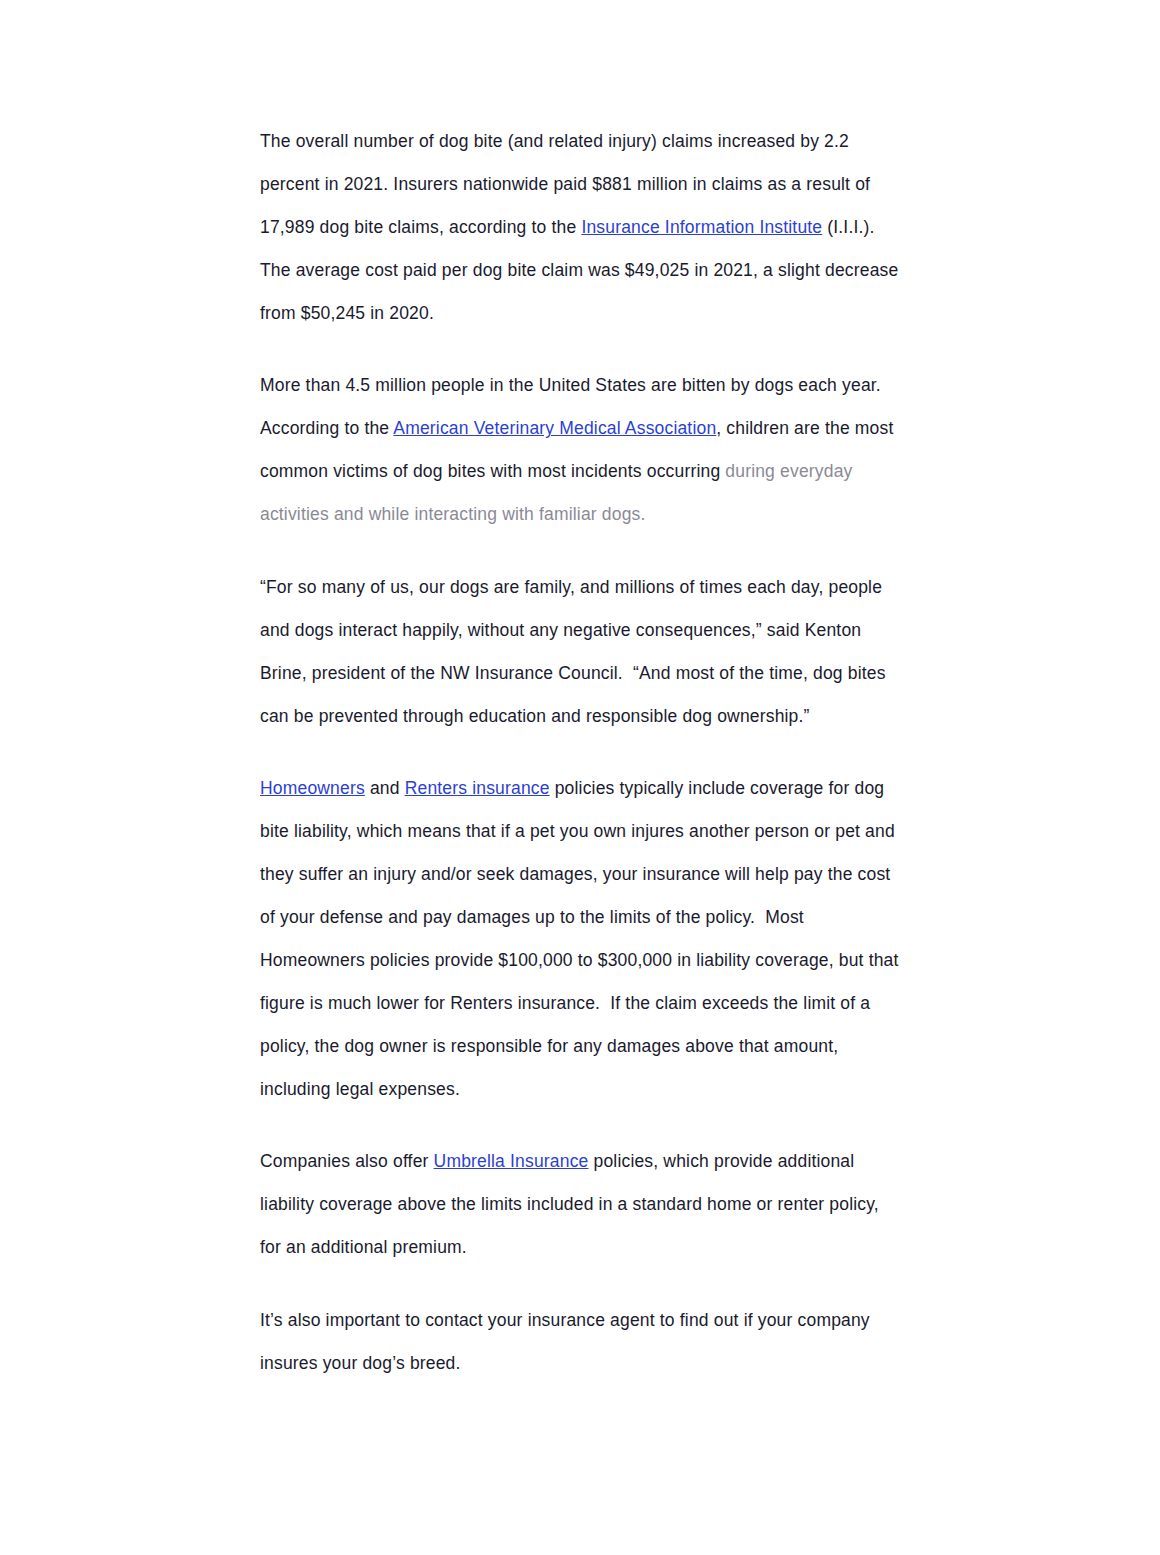The overall number of dog bite (and related injury) claims increased by 2.2 percent in 2021. Insurers nationwide paid $881 million in claims as a result of 17,989 dog bite claims, according to the Insurance Information Institute (I.I.I.). The average cost paid per dog bite claim was $49,025 in 2021, a slight decrease from $50,245 in 2020.
More than 4.5 million people in the United States are bitten by dogs each year. According to the American Veterinary Medical Association, children are the most common victims of dog bites with most incidents occurring during everyday activities and while interacting with familiar dogs.
“For so many of us, our dogs are family, and millions of times each day, people and dogs interact happily, without any negative consequences,” said Kenton Brine, president of the NW Insurance Council. “And most of the time, dog bites can be prevented through education and responsible dog ownership.”
Homeowners and Renters insurance policies typically include coverage for dog bite liability, which means that if a pet you own injures another person or pet and they suffer an injury and/or seek damages, your insurance will help pay the cost of your defense and pay damages up to the limits of the policy. Most Homeowners policies provide $100,000 to $300,000 in liability coverage, but that figure is much lower for Renters insurance. If the claim exceeds the limit of a policy, the dog owner is responsible for any damages above that amount, including legal expenses.
Companies also offer Umbrella Insurance policies, which provide additional liability coverage above the limits included in a standard home or renter policy, for an additional premium.
It’s also important to contact your insurance agent to find out if your company insures your dog’s breed.